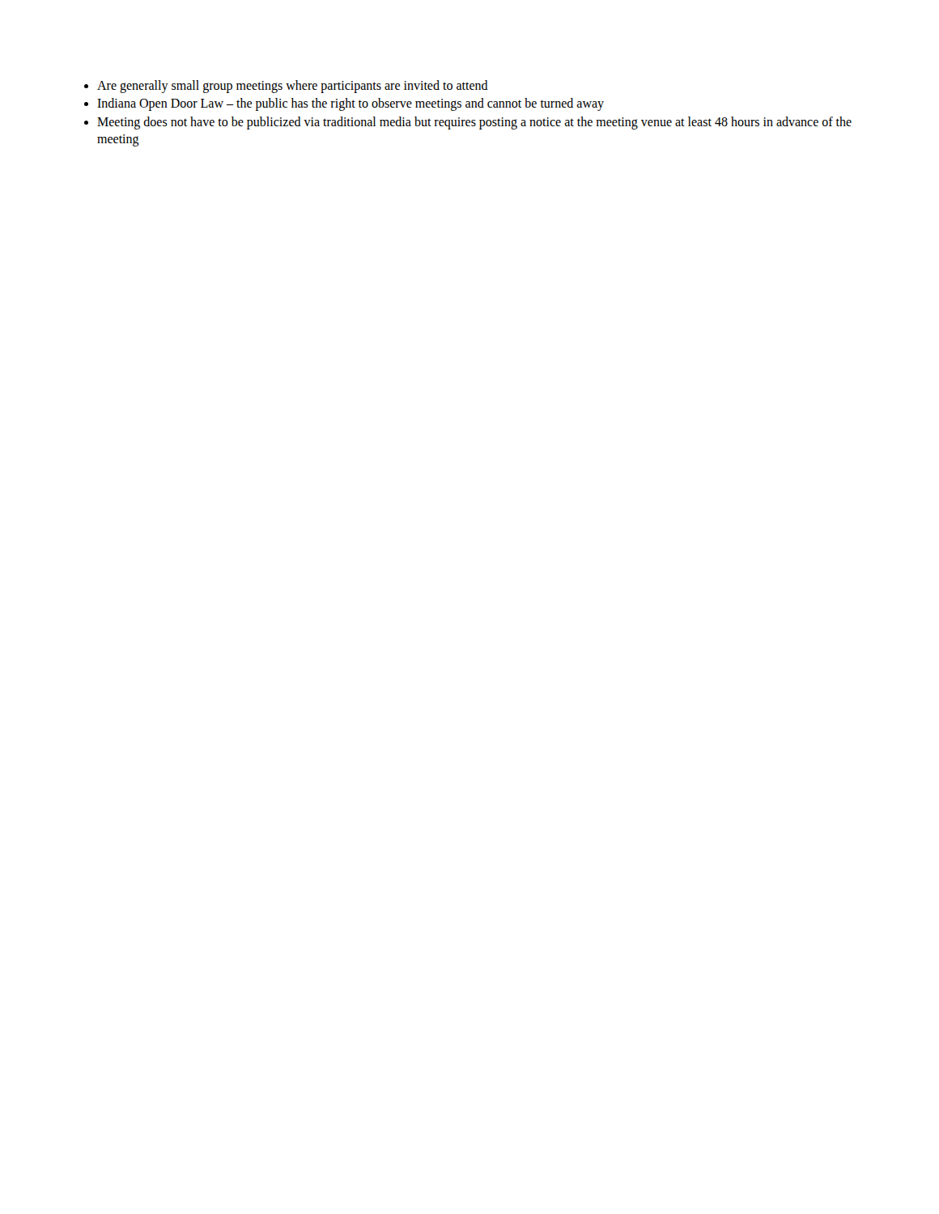Are generally small group meetings where participants are invited to attend
Indiana Open Door Law – the public has the right to observe meetings and cannot be turned away
Meeting does not have to be publicized via traditional media but requires posting a notice at the meeting venue at least 48 hours in advance of the meeting